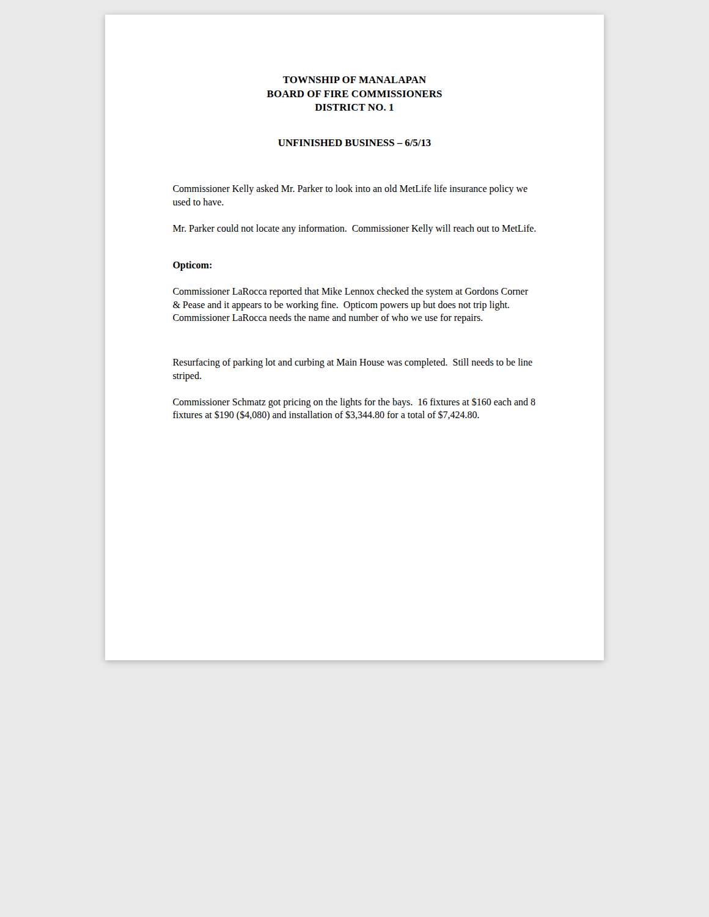TOWNSHIP OF MANALAPAN BOARD OF FIRE COMMISSIONERS DISTRICT NO. 1
UNFINISHED BUSINESS – 6/5/13
Commissioner Kelly asked Mr. Parker to look into an old MetLife life insurance policy we used to have.
Mr. Parker could not locate any information. Commissioner Kelly will reach out to MetLife.
Opticom:
Commissioner LaRocca reported that Mike Lennox checked the system at Gordons Corner & Pease and it appears to be working fine. Opticom powers up but does not trip light. Commissioner LaRocca needs the name and number of who we use for repairs.
Resurfacing of parking lot and curbing at Main House was completed. Still needs to be line striped.
Commissioner Schmatz got pricing on the lights for the bays. 16 fixtures at $160 each and 8 fixtures at $190 ($4,080) and installation of $3,344.80 for a total of $7,424.80.